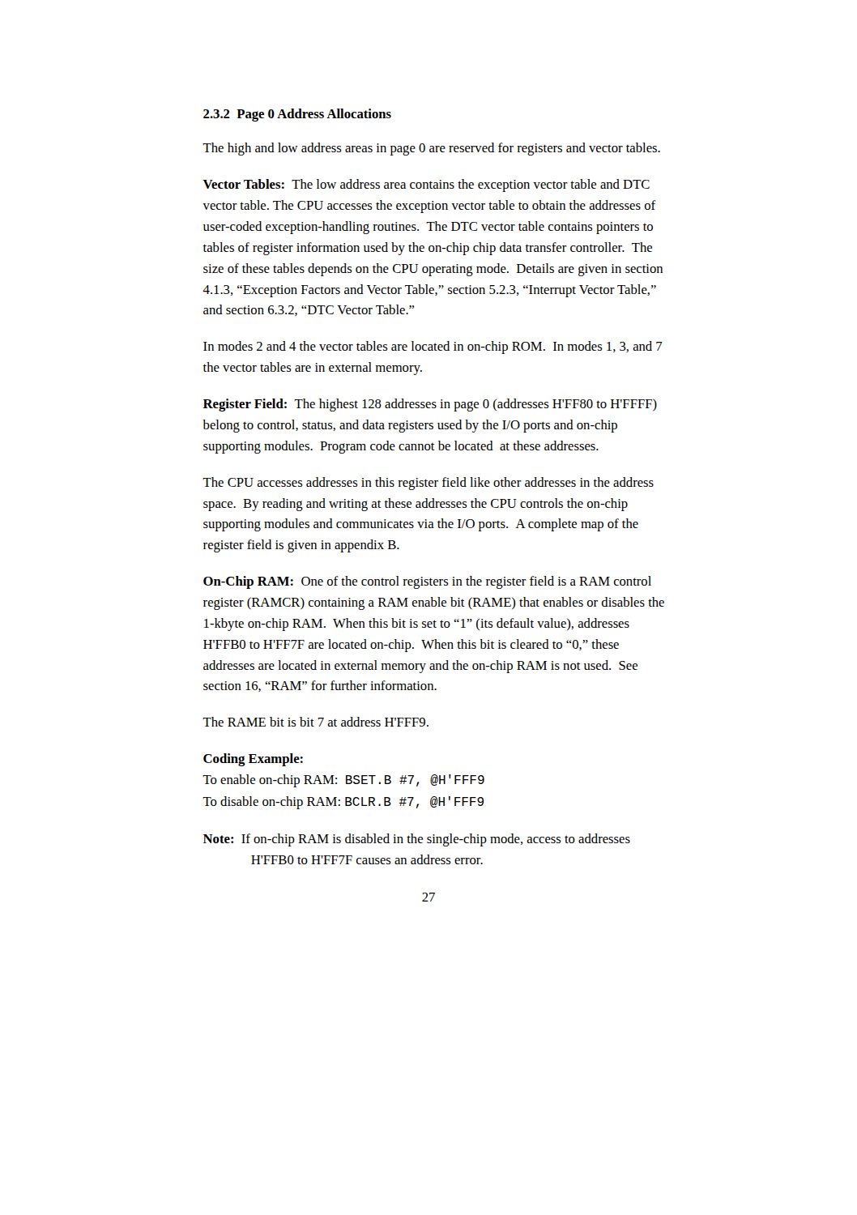2.3.2 Page 0 Address Allocations
The high and low address areas in page 0 are reserved for registers and vector tables.
Vector Tables: The low address area contains the exception vector table and DTC vector table. The CPU accesses the exception vector table to obtain the addresses of user-coded exception-handling routines. The DTC vector table contains pointers to tables of register information used by the on-chip chip data transfer controller. The size of these tables depends on the CPU operating mode. Details are given in section 4.1.3, “Exception Factors and Vector Table,” section 5.2.3, “Interrupt Vector Table,” and section 6.3.2, “DTC Vector Table.”
In modes 2 and 4 the vector tables are located in on-chip ROM. In modes 1, 3, and 7 the vector tables are in external memory.
Register Field: The highest 128 addresses in page 0 (addresses H'FF80 to H'FFFF) belong to control, status, and data registers used by the I/O ports and on-chip supporting modules. Program code cannot be located at these addresses.
The CPU accesses addresses in this register field like other addresses in the address space. By reading and writing at these addresses the CPU controls the on-chip supporting modules and communicates via the I/O ports. A complete map of the register field is given in appendix B.
On-Chip RAM: One of the control registers in the register field is a RAM control register (RAMCR) containing a RAM enable bit (RAME) that enables or disables the 1-kbyte on-chip RAM. When this bit is set to “1” (its default value), addresses H'FFB0 to H'FF7F are located on-chip. When this bit is cleared to “0,” these addresses are located in external memory and the on-chip RAM is not used. See section 16, “RAM” for further information.
The RAME bit is bit 7 at address H'FFF9.
Coding Example:
To enable on-chip RAM: BSET.B #7, @H'FFF9
To disable on-chip RAM: BCLR.B #7, @H'FFF9
Note: If on-chip RAM is disabled in the single-chip mode, access to addresses H'FFB0 to H'FF7F causes an address error.
27